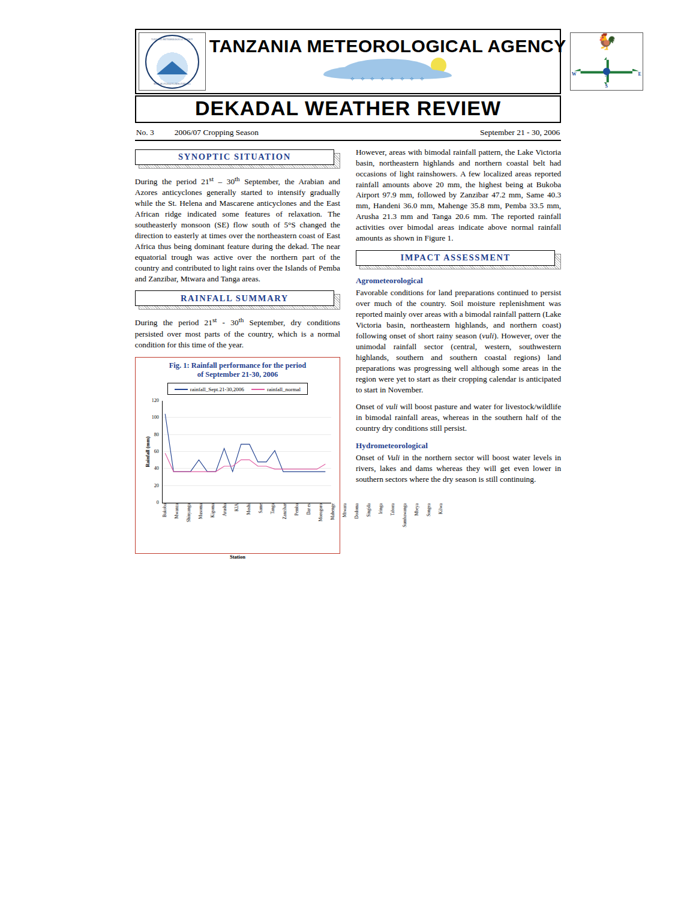TANZANIA METEOROLOGICAL AGENCY
✧ ✧ ✧ ✧ ✧ ✧ ✧ ✧
🐓
N
S
E
W
DEKADAL WEATHER REVIEW
No. 32006/07 Cropping Season
September 21 - 30, 2006
Synoptic Situation
During the period 21st – 30th September, the Arabian and Azores anticyclones generally started to intensify gradually while the St. Helena and Mascarene anticyclones and the East African ridge indicated some features of relaxation. The southeasterly monsoon (SE) flow south of 5°S changed the direction to easterly at times over the northeastern coast of East Africa thus being dominant feature during the dekad. The near equatorial trough was active over the northern part of the country and contributed to light rains over the Islands of Pemba and Zanzibar, Mtwara and Tanga areas.
Rainfall Summary
During the period 21st - 30th September, dry conditions persisted over most parts of the country, which is a normal condition for this time of the year.
Fig. 1: Rainfall performance for the period
of September 21-30, 2006
rainfall_Sept.21-30,2006 rainfall_normal
Rainfall (mm)
120 100 80 60 40 20 0
Bukoba Mwanza Shinyanga Musoma Kigoma Arusha KIA Moshi Same Tanga Zanzibar Pemba Dar es Morogoro Mahenge Mtwara Dodoma Singida Iringa Tabora Sumbawanga Mbeya Songea Kilwa
Station
However, areas with bimodal rainfall pattern, the Lake Victoria basin, northeastern highlands and northern coastal belt had occasions of light rainshowers. A few localized areas reported rainfall amounts above 20 mm, the highest being at Bukoba Airport 97.9 mm, followed by Zanzibar 47.2 mm, Same 40.3 mm, Handeni 36.0 mm, Mahenge 35.8 mm, Pemba 33.5 mm, Arusha 21.3 mm and Tanga 20.6 mm. The reported rainfall activities over bimodal areas indicate above normal rainfall amounts as shown in Figure 1.
Impact Assessment
Agrometeorological
Favorable conditions for land preparations continued to persist over much of the country. Soil moisture replenishment was reported mainly over areas with a bimodal rainfall pattern (Lake Victoria basin, northeastern highlands, and northern coast) following onset of short rainy season (vuli). However, over the unimodal rainfall sector (central, western, southwestern highlands, southern and southern coastal regions) land preparations was progressing well although some areas in the region were yet to start as their cropping calendar is anticipated to start in November.
Onset of vuli will boost pasture and water for livestock/wildlife in bimodal rainfall areas, whereas in the southern half of the country dry conditions still persist.
Hydrometeorological
Onset of Vuli in the northern sector will boost water levels in rivers, lakes and dams whereas they will get even lower in southern sectors where the dry season is still continuing.